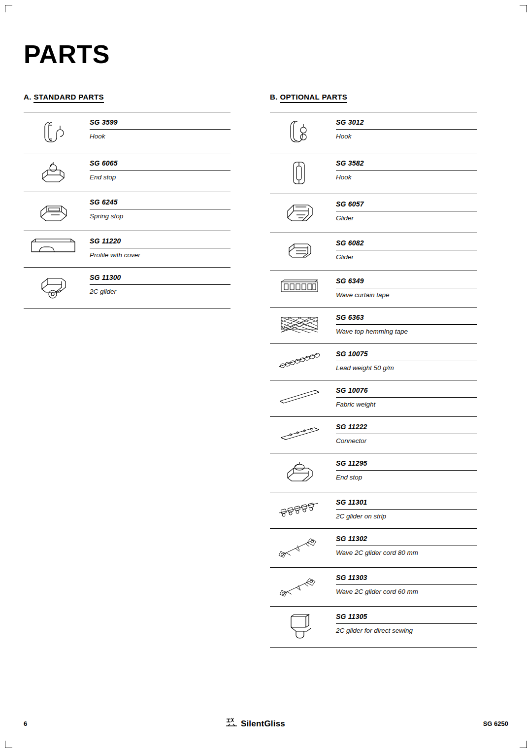PARTS
A. STANDARD PARTS
SG 3599
Hook
SG 6065
End stop
SG 6245
Spring stop
SG 11220
Profile with cover
SG 11300
2C glider
B. OPTIONAL PARTS
SG 3012
Hook
SG 3582
Hook
SG 6057
Glider
SG 6082
Glider
SG 6349
Wave curtain tape
SG 6363
Wave top hemming tape
SG 10075
Lead weight 50 g/m
SG 10076
Fabric weight
SG 11222
Connector
SG 11295
End stop
SG 11301
2C glider on strip
SG 11302
Wave 2C glider cord 80 mm
SG 11303
Wave 2C glider cord 60 mm
SG 11305
2C glider for direct sewing
6
SilentGliss
SG 6250